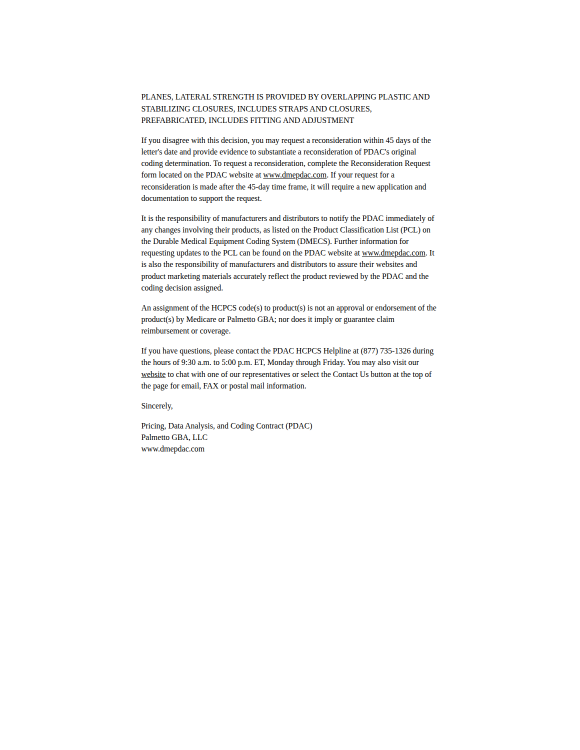Planes, lateral strength is provided by overlapping plastic and stabilizing closures, includes straps and closures, prefabricated, includes fitting and adjustment
If you disagree with this decision, you may request a reconsideration within 45 days of the letter's date and provide evidence to substantiate a reconsideration of PDAC's original coding determination. To request a reconsideration, complete the Reconsideration Request form located on the PDAC website at www.dmepdac.com. If your request for a reconsideration is made after the 45-day time frame, it will require a new application and documentation to support the request.
It is the responsibility of manufacturers and distributors to notify the PDAC immediately of any changes involving their products, as listed on the Product Classification List (PCL) on the Durable Medical Equipment Coding System (DMECS). Further information for requesting updates to the PCL can be found on the PDAC website at www.dmepdac.com. It is also the responsibility of manufacturers and distributors to assure their websites and product marketing materials accurately reflect the product reviewed by the PDAC and the coding decision assigned.
An assignment of the HCPCS code(s) to product(s) is not an approval or endorsement of the product(s) by Medicare or Palmetto GBA; nor does it imply or guarantee claim reimbursement or coverage.
If you have questions, please contact the PDAC HCPCS Helpline at (877) 735-1326 during the hours of 9:30 a.m. to 5:00 p.m. ET, Monday through Friday. You may also visit our website to chat with one of our representatives or select the Contact Us button at the top of the page for email, FAX or postal mail information.
Sincerely,
Pricing, Data Analysis, and Coding Contract (PDAC)
Palmetto GBA, LLC
www.dmepdac.com